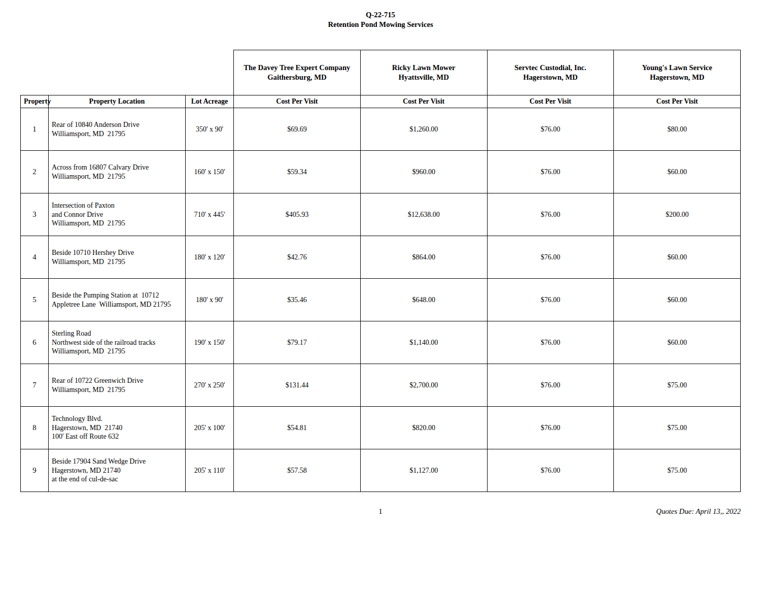Q-22-715
Retention Pond Mowing Services
| | | | The Davey Tree Expert Company Gaithersburg, MD | Ricky Lawn Mower Hyattsville, MD | Servtec Custodial, Inc. Hagerstown, MD | Young's Lawn Service Hagerstown, MD |
| --- | --- | --- | --- | --- | --- | --- |
| Property | Property Location | Lot Acreage | Cost Per Visit | Cost Per Visit | Cost Per Visit | Cost Per Visit |
| 1 | Rear of 10840 Anderson Drive Williamsport, MD 21795 | 350' x 90' | $69.69 | $1,260.00 | $76.00 | $80.00 |
| 2 | Across from 16807 Calvary Drive Williamsport, MD 21795 | 160' x 150' | $59.34 | $960.00 | $76.00 | $60.00 |
| 3 | Intersection of Paxton and Connor Drive Williamsport, MD 21795 | 710' x 445' | $405.93 | $12,638.00 | $76.00 | $200.00 |
| 4 | Beside 10710 Hershey Drive Williamsport, MD 21795 | 180' x 120' | $42.76 | $864.00 | $76.00 | $60.00 |
| 5 | Beside the Pumping Station at 10712 Appletree Lane Williamsport, MD 21795 | 180' x 90' | $35.46 | $648.00 | $76.00 | $60.00 |
| 6 | Sterling Road Northwest side of the railroad tracks Williamsport, MD 21795 | 190' x 150' | $79.17 | $1,140.00 | $76.00 | $60.00 |
| 7 | Rear of 10722 Greenwich Drive Williamsport, MD 21795 | 270' x 250' | $131.44 | $2,700.00 | $76.00 | $75.00 |
| 8 | Technology Blvd. Hagerstown, MD 21740 100' East off Route 632 | 205' x 100' | $54.81 | $820.00 | $76.00 | $75.00 |
| 9 | Beside 17904 Sand Wedge Drive Hagerstown, MD 21740 at the end of cul-de-sac | 205' x 110' | $57.58 | $1,127.00 | $76.00 | $75.00 |
1
Quotes Due: April 13,, 2022